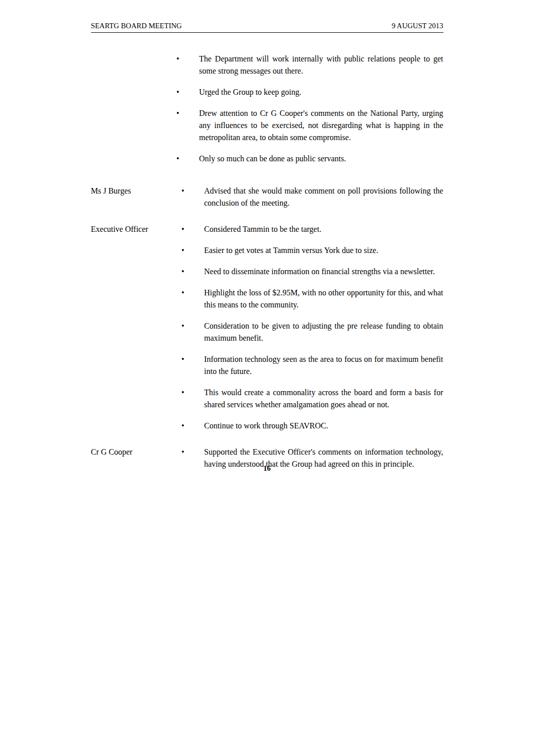SEARTG BOARD MEETING 9 AUGUST 2013
• The Department will work internally with public relations people to get some strong messages out there.
• Urged the Group to keep going.
• Drew attention to Cr G Cooper's comments on the National Party, urging any influences to be exercised, not disregarding what is happing in the metropolitan area, to obtain some compromise.
• Only so much can be done as public servants.
Ms J Burges
• Advised that she would make comment on poll provisions following the conclusion of the meeting.
Executive Officer
• Considered Tammin to be the target.
• Easier to get votes at Tammin versus York due to size.
• Need to disseminate information on financial strengths via a newsletter.
• Highlight the loss of $2.95M, with no other opportunity for this, and what this means to the community.
• Consideration to be given to adjusting the pre release funding to obtain maximum benefit.
• Information technology seen as the area to focus on for maximum benefit into the future.
• This would create a commonality across the board and form a basis for shared services whether amalgamation goes ahead or not.
• Continue to work through SEAVROC.
Cr G Cooper
• Supported the Executive Officer's comments on information technology, having understood that the Group had agreed on this in principle.
16